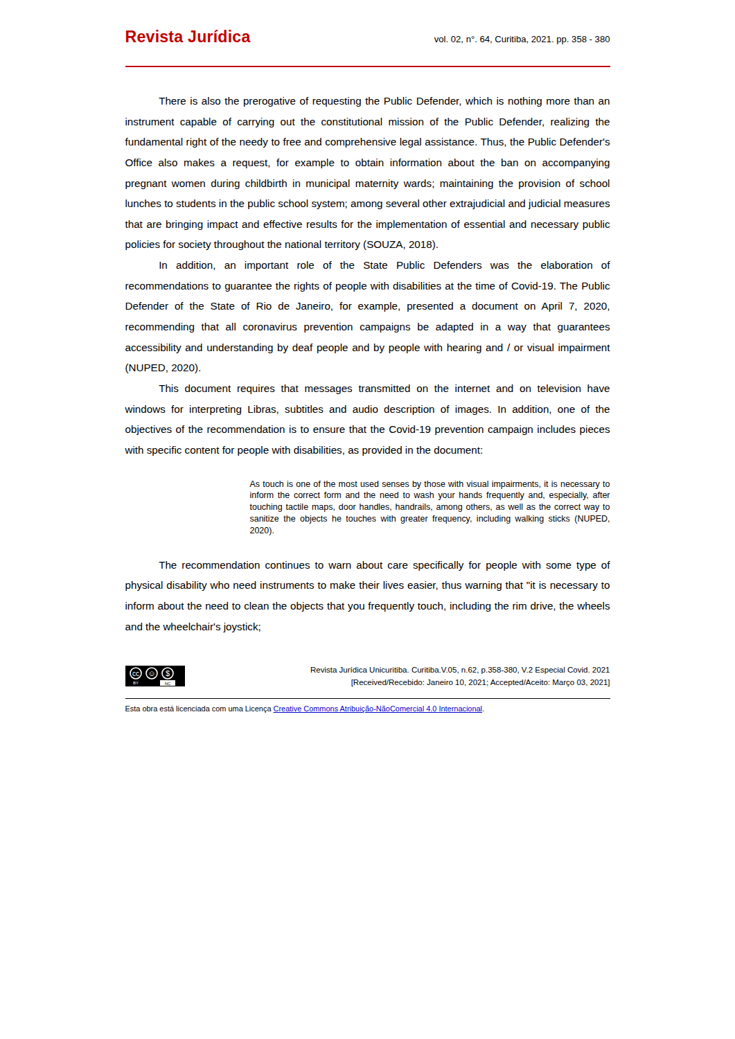Revista Jurídica
vol. 02, n°. 64, Curitiba, 2021. pp. 358 - 380
There is also the prerogative of requesting the Public Defender, which is nothing more than an instrument capable of carrying out the constitutional mission of the Public Defender, realizing the fundamental right of the needy to free and comprehensive legal assistance. Thus, the Public Defender's Office also makes a request, for example to obtain information about the ban on accompanying pregnant women during childbirth in municipal maternity wards; maintaining the provision of school lunches to students in the public school system; among several other extrajudicial and judicial measures that are bringing impact and effective results for the implementation of essential and necessary public policies for society throughout the national territory (SOUZA, 2018).
In addition, an important role of the State Public Defenders was the elaboration of recommendations to guarantee the rights of people with disabilities at the time of Covid-19. The Public Defender of the State of Rio de Janeiro, for example, presented a document on April 7, 2020, recommending that all coronavirus prevention campaigns be adapted in a way that guarantees accessibility and understanding by deaf people and by people with hearing and / or visual impairment (NUPED, 2020).
This document requires that messages transmitted on the internet and on television have windows for interpreting Libras, subtitles and audio description of images. In addition, one of the objectives of the recommendation is to ensure that the Covid-19 prevention campaign includes pieces with specific content for people with disabilities, as provided in the document:
As touch is one of the most used senses by those with visual impairments, it is necessary to inform the correct form and the need to wash your hands frequently and, especially, after touching tactile maps, door handles, handrails, among others, as well as the correct way to sanitize the objects he touches with greater frequency, including walking sticks (NUPED, 2020).
The recommendation continues to warn about care specifically for people with some type of physical disability who need instruments to make their lives easier, thus warning that "it is necessary to inform about the need to clean the objects that you frequently touch, including the rim drive, the wheels and the wheelchair's joystick;
cc ☺ $ BY NC
Revista Jurídica Unicuritiba. Curitiba.V.05, n.62, p.358-380, V.2 Especial Covid. 2021 [Received/Recebido: Janeiro 10, 2021; Accepted/Aceito: Março 03, 2021]
Esta obra está licenciada com uma Licença Creative Commons Atribuição-NãoComercial 4.0 Internacional.